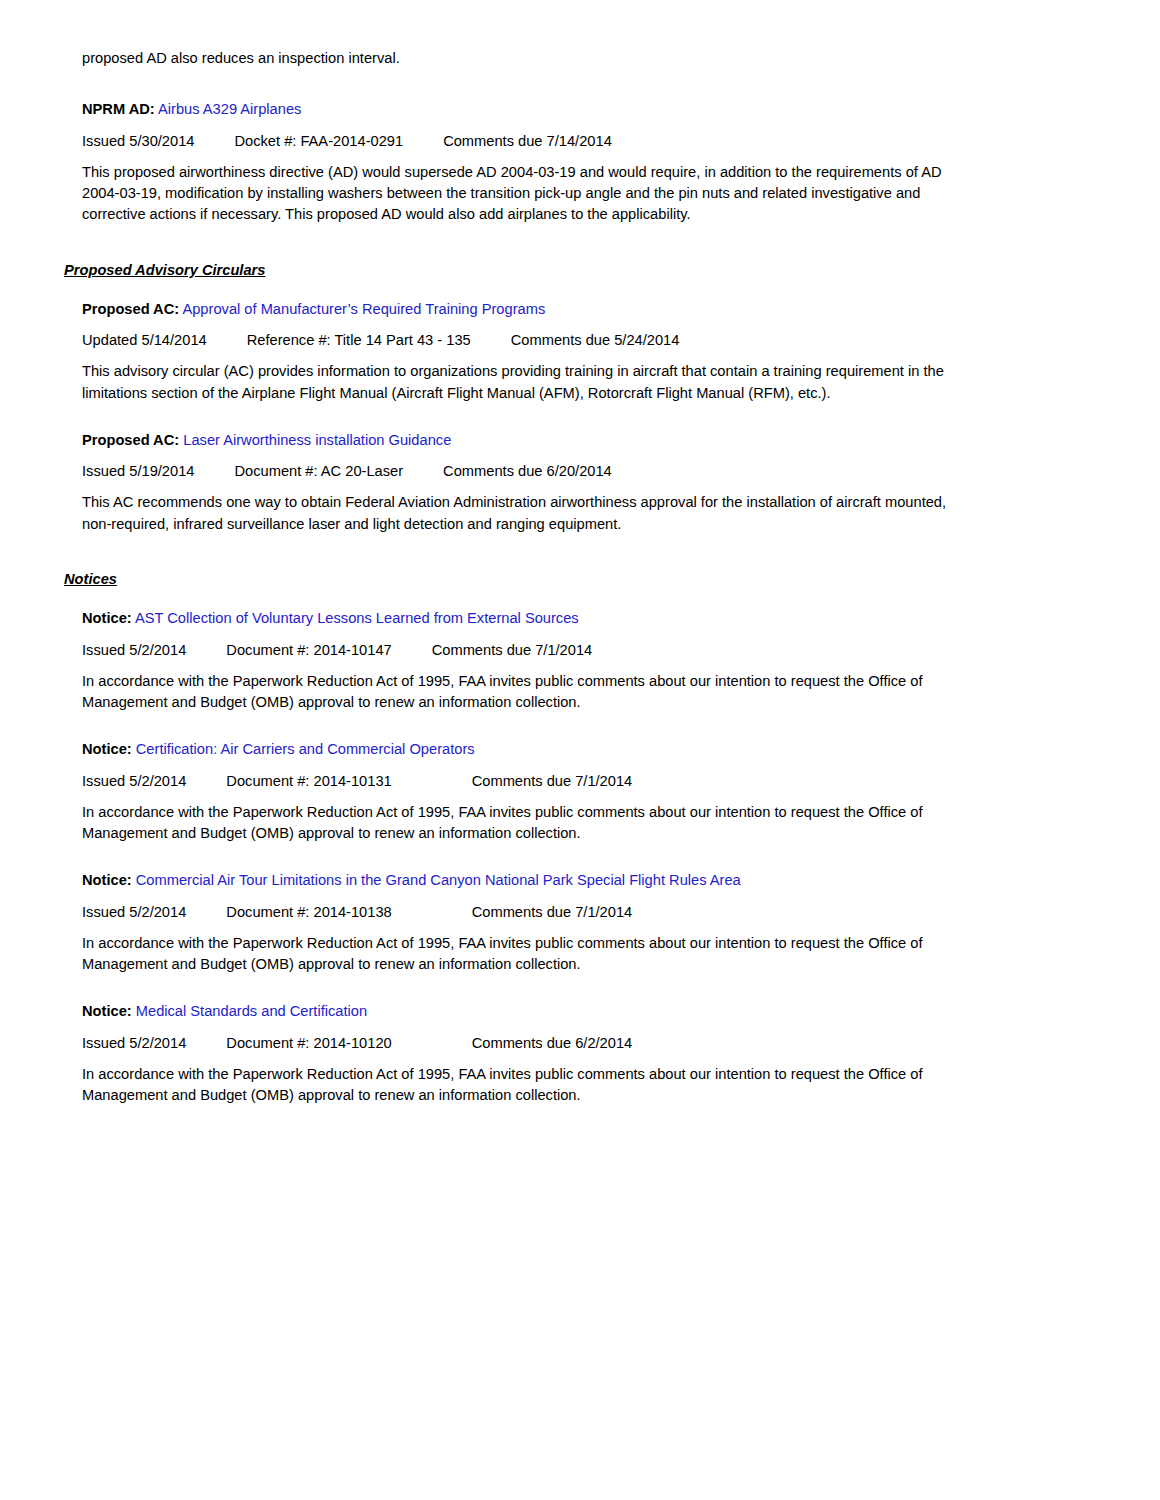proposed AD also reduces an inspection interval.
NPRM AD: Airbus A329 Airplanes
Issued 5/30/2014 Docket #: FAA-2014-0291 Comments due 7/14/2014
This proposed airworthiness directive (AD) would supersede AD 2004-03-19 and would require, in addition to the requirements of AD 2004-03-19, modification by installing washers between the transition pick-up angle and the pin nuts and related investigative and corrective actions if necessary. This proposed AD would also add airplanes to the applicability.
Proposed Advisory Circulars
Proposed AC: Approval of Manufacturer’s Required Training Programs
Updated 5/14/2014 Reference #: Title 14 Part 43 - 135 Comments due 5/24/2014
This advisory circular (AC) provides information to organizations providing training in aircraft that contain a training requirement in the limitations section of the Airplane Flight Manual (Aircraft Flight Manual (AFM), Rotorcraft Flight Manual (RFM), etc.).
Proposed AC: Laser Airworthiness installation Guidance
Issued 5/19/2014 Document #: AC 20-Laser Comments due 6/20/2014
This AC recommends one way to obtain Federal Aviation Administration airworthiness approval for the installation of aircraft mounted, non-required, infrared surveillance laser and light detection and ranging equipment.
Notices
Notice: AST Collection of Voluntary Lessons Learned from External Sources
Issued 5/2/2014 Document #: 2014-10147 Comments due 7/1/2014
In accordance with the Paperwork Reduction Act of 1995, FAA invites public comments about our intention to request the Office of Management and Budget (OMB) approval to renew an information collection.
Notice: Certification: Air Carriers and Commercial Operators
Issued 5/2/2014 Document #: 2014-10131 Comments due 7/1/2014
In accordance with the Paperwork Reduction Act of 1995, FAA invites public comments about our intention to request the Office of Management and Budget (OMB) approval to renew an information collection.
Notice: Commercial Air Tour Limitations in the Grand Canyon National Park Special Flight Rules Area
Issued 5/2/2014 Document #: 2014-10138 Comments due 7/1/2014
In accordance with the Paperwork Reduction Act of 1995, FAA invites public comments about our intention to request the Office of Management and Budget (OMB) approval to renew an information collection.
Notice: Medical Standards and Certification
Issued 5/2/2014 Document #: 2014-10120 Comments due 6/2/2014
In accordance with the Paperwork Reduction Act of 1995, FAA invites public comments about our intention to request the Office of Management and Budget (OMB) approval to renew an information collection.